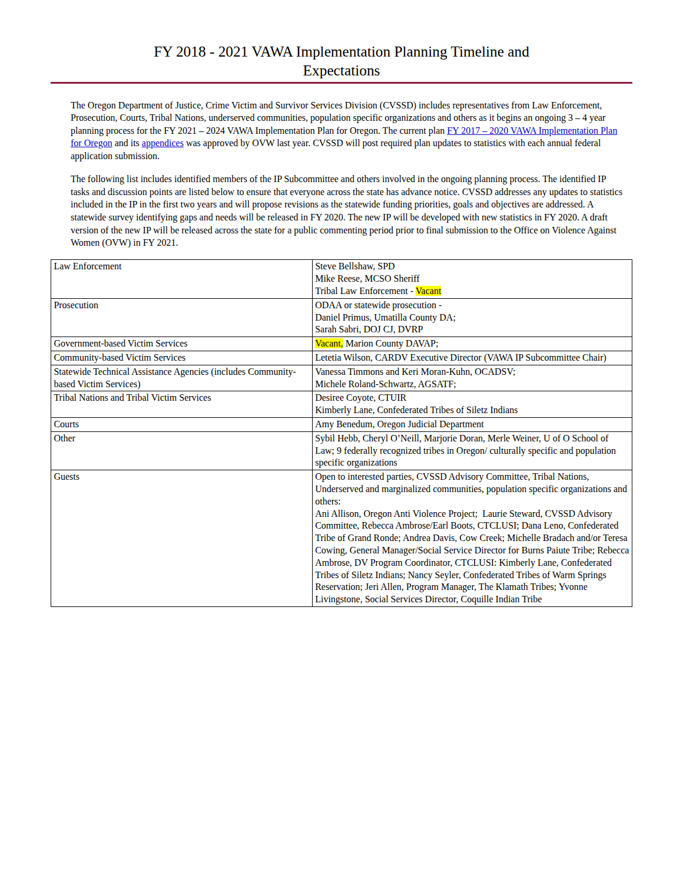FY 2018 - 2021 VAWA Implementation Planning Timeline and
Expectations
The Oregon Department of Justice, Crime Victim and Survivor Services Division (CVSSD) includes representatives from Law Enforcement, Prosecution, Courts, Tribal Nations, underserved communities, population specific organizations and others as it begins an ongoing 3 – 4 year planning process for the FY 2021 – 2024 VAWA Implementation Plan for Oregon. The current plan FY 2017 – 2020 VAWA Implementation Plan for Oregon and its appendices was approved by OVW last year. CVSSD will post required plan updates to statistics with each annual federal application submission.
The following list includes identified members of the IP Subcommittee and others involved in the ongoing planning process. The identified IP tasks and discussion points are listed below to ensure that everyone across the state has advance notice. CVSSD addresses any updates to statistics included in the IP in the first two years and will propose revisions as the statewide funding priorities, goals and objectives are addressed. A statewide survey identifying gaps and needs will be released in FY 2020. The new IP will be developed with new statistics in FY 2020. A draft version of the new IP will be released across the state for a public commenting period prior to final submission to the Office on Violence Against Women (OVW) in FY 2021.
| Law Enforcement | Steve Bellshaw, SPD Mike Reese, MCSO Sheriff Tribal Law Enforcement - Vacant |
| Prosecution | ODAA or statewide prosecution - Daniel Primus, Umatilla County DA; Sarah Sabri, DOJ CJ, DVRP |
| Government-based Victim Services | Vacant, Marion County DAVAP; |
| Community-based Victim Services | Letetia Wilson, CARDV Executive Director (VAWA IP Subcommittee Chair) |
| Statewide Technical Assistance Agencies (includes Community-based Victim Services) | Vanessa Timmons and Keri Moran-Kuhn, OCADSV; Michele Roland-Schwartz, AGSATF; |
| Tribal Nations and Tribal Victim Services | Desiree Coyote, CTUIR Kimberly Lane, Confederated Tribes of Siletz Indians |
| Courts | Amy Benedum, Oregon Judicial Department |
| Other | Sybil Hebb, Cheryl O’Neill, Marjorie Doran, Merle Weiner, U of O School of Law; 9 federally recognized tribes in Oregon/ culturally specific and population specific organizations |
| Guests | Open to interested parties, CVSSD Advisory Committee, Tribal Nations, Underserved and marginalized communities, population specific organizations and others: Ani Allison, Oregon Anti Violence Project; Laurie Steward, CVSSD Advisory Committee, Rebecca Ambrose/Earl Boots, CTCLUSI; Dana Leno, Confederated Tribe of Grand Ronde; Andrea Davis, Cow Creek; Michelle Bradach and/or Teresa Cowing, General Manager/Social Service Director for Burns Paiute Tribe; Rebecca Ambrose, DV Program Coordinator, CTCLUSI: Kimberly Lane, Confederated Tribes of Siletz Indians; Nancy Seyler, Confederated Tribes of Warm Springs Reservation; Jeri Allen, Program Manager, The Klamath Tribes; Yvonne Livingstone, Social Services Director, Coquille Indian Tribe |